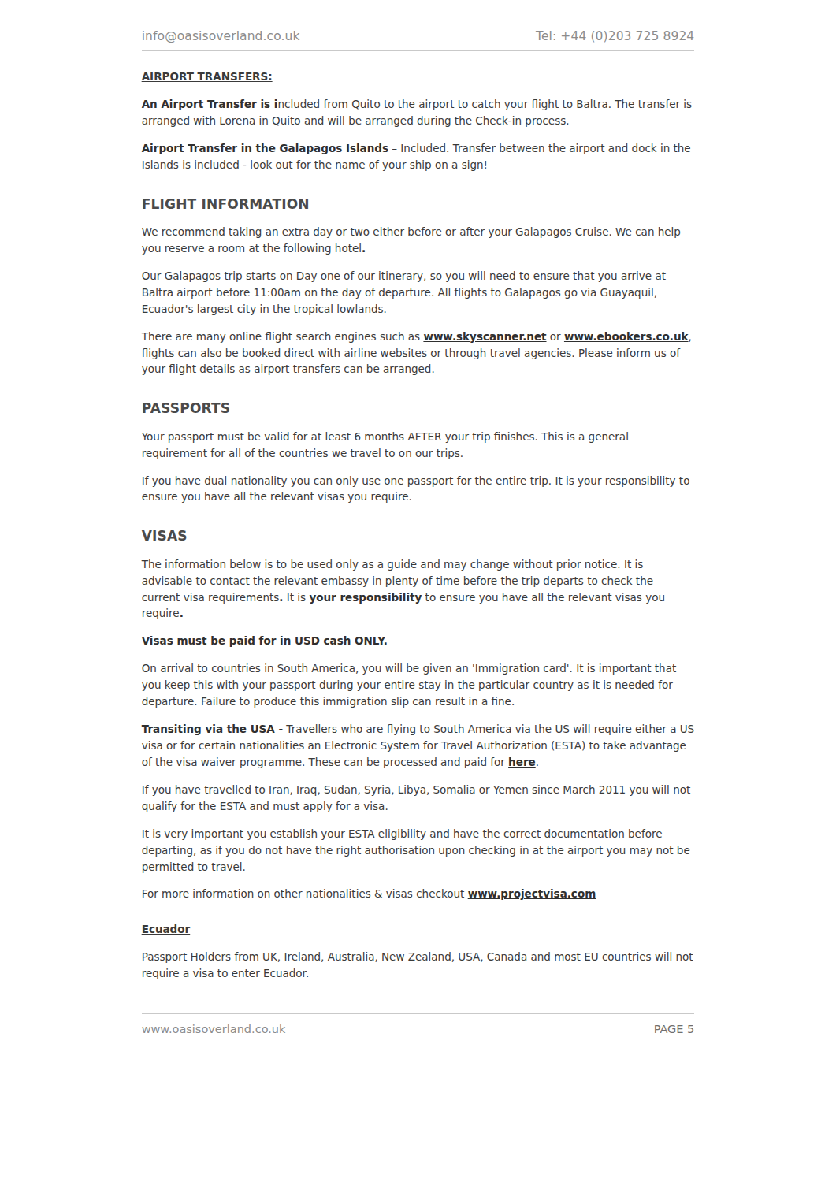info@oasisoverland.co.uk Tel: +44 (0)203 725 8924
AIRPORT TRANSFERS:
An Airport Transfer is included from Quito to the airport to catch your flight to Baltra. The transfer is arranged with Lorena in Quito and will be arranged during the Check-in process.
Airport Transfer in the Galapagos Islands – Included. Transfer between the airport and dock in the Islands is included - look out for the name of your ship on a sign!
FLIGHT INFORMATION
We recommend taking an extra day or two either before or after your Galapagos Cruise. We can help you reserve a room at the following hotel.
Our Galapagos trip starts on Day one of our itinerary, so you will need to ensure that you arrive at Baltra airport before 11:00am on the day of departure. All flights to Galapagos go via Guayaquil, Ecuador's largest city in the tropical lowlands.
There are many online flight search engines such as www.skyscanner.net or www.ebookers.co.uk, flights can also be booked direct with airline websites or through travel agencies. Please inform us of your flight details as airport transfers can be arranged.
PASSPORTS
Your passport must be valid for at least 6 months AFTER your trip finishes. This is a general requirement for all of the countries we travel to on our trips.
If you have dual nationality you can only use one passport for the entire trip. It is your responsibility to ensure you have all the relevant visas you require.
VISAS
The information below is to be used only as a guide and may change without prior notice. It is advisable to contact the relevant embassy in plenty of time before the trip departs to check the current visa requirements. It is your responsibility to ensure you have all the relevant visas you require.
Visas must be paid for in USD cash ONLY.
On arrival to countries in South America, you will be given an 'Immigration card'. It is important that you keep this with your passport during your entire stay in the particular country as it is needed for departure. Failure to produce this immigration slip can result in a fine.
Transiting via the USA - Travellers who are flying to South America via the US will require either a US visa or for certain nationalities an Electronic System for Travel Authorization (ESTA) to take advantage of the visa waiver programme. These can be processed and paid for here.
If you have travelled to Iran, Iraq, Sudan, Syria, Libya, Somalia or Yemen since March 2011 you will not qualify for the ESTA and must apply for a visa.
It is very important you establish your ESTA eligibility and have the correct documentation before departing, as if you do not have the right authorisation upon checking in at the airport you may not be permitted to travel.
For more information on other nationalities & visas checkout www.projectvisa.com
Ecuador
Passport Holders from UK, Ireland, Australia, New Zealand, USA, Canada and most EU countries will not require a visa to enter Ecuador.
www.oasisoverland.co.uk PAGE 5